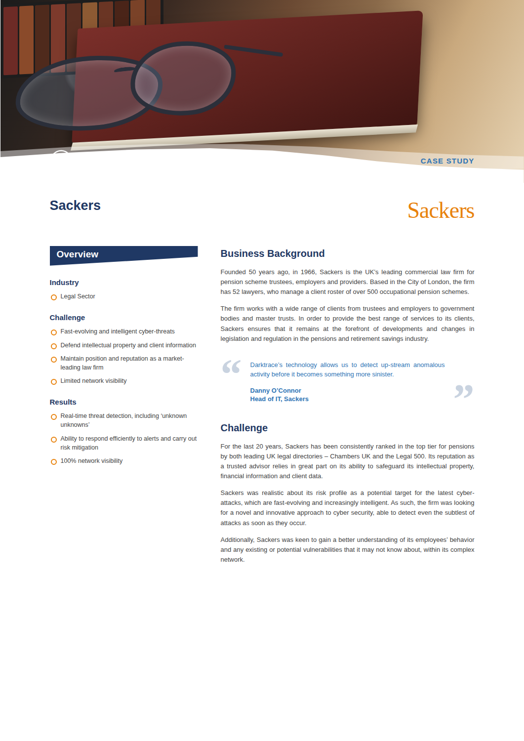DARKTRACE
CASE STUDY
Sackers
Sackers
Overview
Industry
Legal Sector
Challenge
Fast-evolving and intelligent cyber-threats
Defend intellectual property and client information
Maintain position and reputation as a market-leading law firm
Limited network visibility
Results
Real-time threat detection, including ‘unknown unknowns’
Ability to respond efficiently to alerts and carry out risk mitigation
100% network visibility
Business Background
Founded 50 years ago, in 1966, Sackers is the UK’s leading commercial law firm for pension scheme trustees, employers and providers. Based in the City of London, the firm has 52 lawyers, who manage a client roster of over 500 occupational pension schemes.
The firm works with a wide range of clients from trustees and employers to government bodies and master trusts. In order to provide the best range of services to its clients, Sackers ensures that it remains at the forefront of developments and changes in legislation and regulation in the pensions and retirement savings industry.
“
”
Darktrace’s technology allows us to detect up-stream anomalous activity before it becomes something more sinister.
Danny O’Connor
Head of IT, Sackers
Challenge
For the last 20 years, Sackers has been consistently ranked in the top tier for pensions by both leading UK legal directories – Chambers UK and the Legal 500. Its reputation as a trusted advisor relies in great part on its ability to safeguard its intellectual property, financial information and client data.
Sackers was realistic about its risk profile as a potential target for the latest cyber-attacks, which are fast-evolving and increasingly intelligent. As such, the firm was looking for a novel and innovative approach to cyber security, able to detect even the subtlest of attacks as soon as they occur.
Additionally, Sackers was keen to gain a better understanding of its employees’ behavior and any existing or potential vulnerabilities that it may not know about, within its complex network.